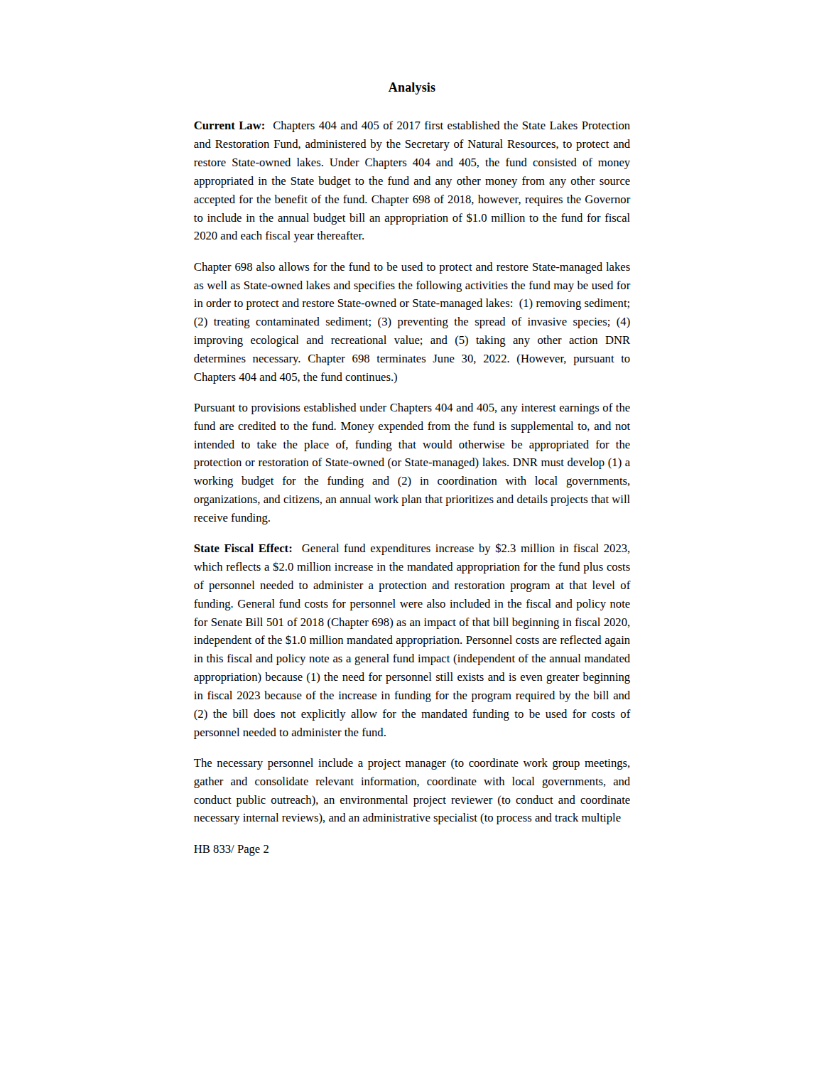Analysis
Current Law: Chapters 404 and 405 of 2017 first established the State Lakes Protection and Restoration Fund, administered by the Secretary of Natural Resources, to protect and restore State-owned lakes. Under Chapters 404 and 405, the fund consisted of money appropriated in the State budget to the fund and any other money from any other source accepted for the benefit of the fund. Chapter 698 of 2018, however, requires the Governor to include in the annual budget bill an appropriation of $1.0 million to the fund for fiscal 2020 and each fiscal year thereafter.
Chapter 698 also allows for the fund to be used to protect and restore State-managed lakes as well as State-owned lakes and specifies the following activities the fund may be used for in order to protect and restore State-owned or State-managed lakes: (1) removing sediment; (2) treating contaminated sediment; (3) preventing the spread of invasive species; (4) improving ecological and recreational value; and (5) taking any other action DNR determines necessary. Chapter 698 terminates June 30, 2022. (However, pursuant to Chapters 404 and 405, the fund continues.)
Pursuant to provisions established under Chapters 404 and 405, any interest earnings of the fund are credited to the fund. Money expended from the fund is supplemental to, and not intended to take the place of, funding that would otherwise be appropriated for the protection or restoration of State-owned (or State-managed) lakes. DNR must develop (1) a working budget for the funding and (2) in coordination with local governments, organizations, and citizens, an annual work plan that prioritizes and details projects that will receive funding.
State Fiscal Effect: General fund expenditures increase by $2.3 million in fiscal 2023, which reflects a $2.0 million increase in the mandated appropriation for the fund plus costs of personnel needed to administer a protection and restoration program at that level of funding. General fund costs for personnel were also included in the fiscal and policy note for Senate Bill 501 of 2018 (Chapter 698) as an impact of that bill beginning in fiscal 2020, independent of the $1.0 million mandated appropriation. Personnel costs are reflected again in this fiscal and policy note as a general fund impact (independent of the annual mandated appropriation) because (1) the need for personnel still exists and is even greater beginning in fiscal 2023 because of the increase in funding for the program required by the bill and (2) the bill does not explicitly allow for the mandated funding to be used for costs of personnel needed to administer the fund.
The necessary personnel include a project manager (to coordinate work group meetings, gather and consolidate relevant information, coordinate with local governments, and conduct public outreach), an environmental project reviewer (to conduct and coordinate necessary internal reviews), and an administrative specialist (to process and track multiple
HB 833/ Page 2